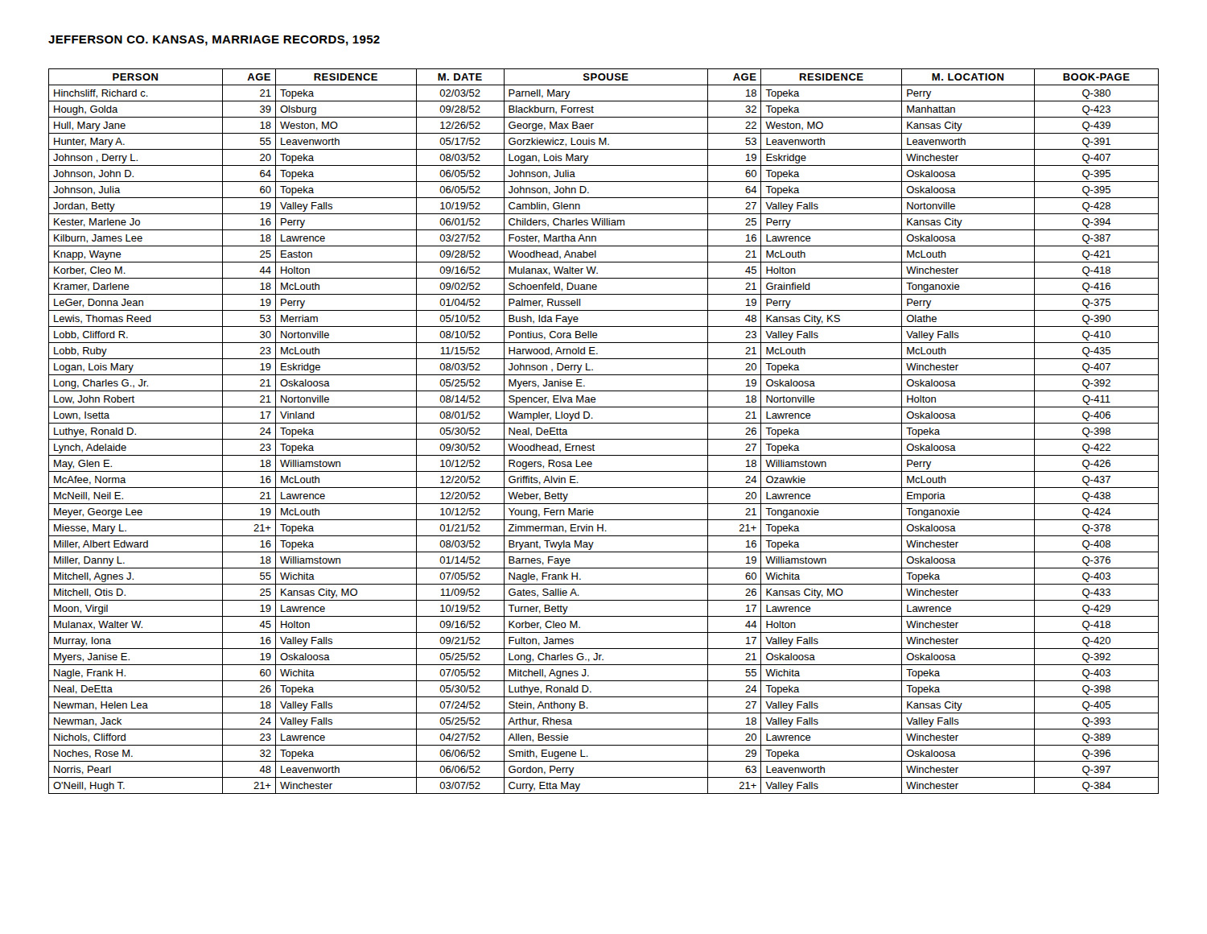JEFFERSON CO. KANSAS, MARRIAGE RECORDS, 1952
Jefferson County, Kansas marriage records for the year 1952
| PERSON | AGE | RESIDENCE | M. DATE | SPOUSE | AGE | RESIDENCE | M. LOCATION | BOOK-PAGE |
| --- | --- | --- | --- | --- | --- | --- | --- | --- |
| Hinchsliff, Richard c. | 21 | Topeka | 02/03/52 | Parnell, Mary | 18 | Topeka | Perry | Q-380 |
| Hough, Golda | 39 | Olsburg | 09/28/52 | Blackburn, Forrest | 32 | Topeka | Manhattan | Q-423 |
| Hull, Mary Jane | 18 | Weston, MO | 12/26/52 | George, Max Baer | 22 | Weston, MO | Kansas City | Q-439 |
| Hunter, Mary A. | 55 | Leavenworth | 05/17/52 | Gorzkiewicz, Louis M. | 53 | Leavenworth | Leavenworth | Q-391 |
| Johnson , Derry L. | 20 | Topeka | 08/03/52 | Logan, Lois Mary | 19 | Eskridge | Winchester | Q-407 |
| Johnson, John D. | 64 | Topeka | 06/05/52 | Johnson, Julia | 60 | Topeka | Oskaloosa | Q-395 |
| Johnson, Julia | 60 | Topeka | 06/05/52 | Johnson, John D. | 64 | Topeka | Oskaloosa | Q-395 |
| Jordan, Betty | 19 | Valley Falls | 10/19/52 | Camblin, Glenn | 27 | Valley Falls | Nortonville | Q-428 |
| Kester, Marlene Jo | 16 | Perry | 06/01/52 | Childers, Charles William | 25 | Perry | Kansas City | Q-394 |
| Kilburn, James Lee | 18 | Lawrence | 03/27/52 | Foster, Martha Ann | 16 | Lawrence | Oskaloosa | Q-387 |
| Knapp, Wayne | 25 | Easton | 09/28/52 | Woodhead, Anabel | 21 | McLouth | McLouth | Q-421 |
| Korber, Cleo M. | 44 | Holton | 09/16/52 | Mulanax, Walter W. | 45 | Holton | Winchester | Q-418 |
| Kramer, Darlene | 18 | McLouth | 09/02/52 | Schoenfeld, Duane | 21 | Grainfield | Tonganoxie | Q-416 |
| LeGer, Donna Jean | 19 | Perry | 01/04/52 | Palmer, Russell | 19 | Perry | Perry | Q-375 |
| Lewis, Thomas Reed | 53 | Merriam | 05/10/52 | Bush, Ida Faye | 48 | Kansas City, KS | Olathe | Q-390 |
| Lobb, Clifford R. | 30 | Nortonville | 08/10/52 | Pontius, Cora Belle | 23 | Valley Falls | Valley Falls | Q-410 |
| Lobb, Ruby | 23 | McLouth | 11/15/52 | Harwood, Arnold E. | 21 | McLouth | McLouth | Q-435 |
| Logan, Lois Mary | 19 | Eskridge | 08/03/52 | Johnson , Derry L. | 20 | Topeka | Winchester | Q-407 |
| Long, Charles G., Jr. | 21 | Oskaloosa | 05/25/52 | Myers, Janise E. | 19 | Oskaloosa | Oskaloosa | Q-392 |
| Low, John Robert | 21 | Nortonville | 08/14/52 | Spencer, Elva Mae | 18 | Nortonville | Holton | Q-411 |
| Lown, Isetta | 17 | Vinland | 08/01/52 | Wampler, Lloyd D. | 21 | Lawrence | Oskaloosa | Q-406 |
| Luthye, Ronald D. | 24 | Topeka | 05/30/52 | Neal, DeEtta | 26 | Topeka | Topeka | Q-398 |
| Lynch, Adelaide | 23 | Topeka | 09/30/52 | Woodhead, Ernest | 27 | Topeka | Oskaloosa | Q-422 |
| May, Glen E. | 18 | Williamstown | 10/12/52 | Rogers, Rosa Lee | 18 | Williamstown | Perry | Q-426 |
| McAfee, Norma | 16 | McLouth | 12/20/52 | Griffits, Alvin E. | 24 | Ozawkie | McLouth | Q-437 |
| McNeill, Neil E. | 21 | Lawrence | 12/20/52 | Weber, Betty | 20 | Lawrence | Emporia | Q-438 |
| Meyer, George Lee | 19 | McLouth | 10/12/52 | Young, Fern Marie | 21 | Tonganoxie | Tonganoxie | Q-424 |
| Miesse, Mary L. | 21+ | Topeka | 01/21/52 | Zimmerman, Ervin H. | 21+ | Topeka | Oskaloosa | Q-378 |
| Miller, Albert Edward | 16 | Topeka | 08/03/52 | Bryant, Twyla May | 16 | Topeka | Winchester | Q-408 |
| Miller, Danny L. | 18 | Williamstown | 01/14/52 | Barnes, Faye | 19 | Williamstown | Oskaloosa | Q-376 |
| Mitchell, Agnes J. | 55 | Wichita | 07/05/52 | Nagle, Frank H. | 60 | Wichita | Topeka | Q-403 |
| Mitchell, Otis D. | 25 | Kansas City, MO | 11/09/52 | Gates, Sallie A. | 26 | Kansas City, MO | Winchester | Q-433 |
| Moon, Virgil | 19 | Lawrence | 10/19/52 | Turner, Betty | 17 | Lawrence | Lawrence | Q-429 |
| Mulanax, Walter W. | 45 | Holton | 09/16/52 | Korber, Cleo M. | 44 | Holton | Winchester | Q-418 |
| Murray, Iona | 16 | Valley Falls | 09/21/52 | Fulton, James | 17 | Valley Falls | Winchester | Q-420 |
| Myers, Janise E. | 19 | Oskaloosa | 05/25/52 | Long, Charles G., Jr. | 21 | Oskaloosa | Oskaloosa | Q-392 |
| Nagle, Frank H. | 60 | Wichita | 07/05/52 | Mitchell, Agnes J. | 55 | Wichita | Topeka | Q-403 |
| Neal, DeEtta | 26 | Topeka | 05/30/52 | Luthye, Ronald D. | 24 | Topeka | Topeka | Q-398 |
| Newman, Helen Lea | 18 | Valley Falls | 07/24/52 | Stein, Anthony B. | 27 | Valley Falls | Kansas City | Q-405 |
| Newman, Jack | 24 | Valley Falls | 05/25/52 | Arthur, Rhesa | 18 | Valley Falls | Valley Falls | Q-393 |
| Nichols, Clifford | 23 | Lawrence | 04/27/52 | Allen, Bessie | 20 | Lawrence | Winchester | Q-389 |
| Noches, Rose M. | 32 | Topeka | 06/06/52 | Smith, Eugene L. | 29 | Topeka | Oskaloosa | Q-396 |
| Norris, Pearl | 48 | Leavenworth | 06/06/52 | Gordon, Perry | 63 | Leavenworth | Winchester | Q-397 |
| O'Neill, Hugh T. | 21+ | Winchester | 03/07/52 | Curry, Etta May | 21+ | Valley Falls | Winchester | Q-384 |